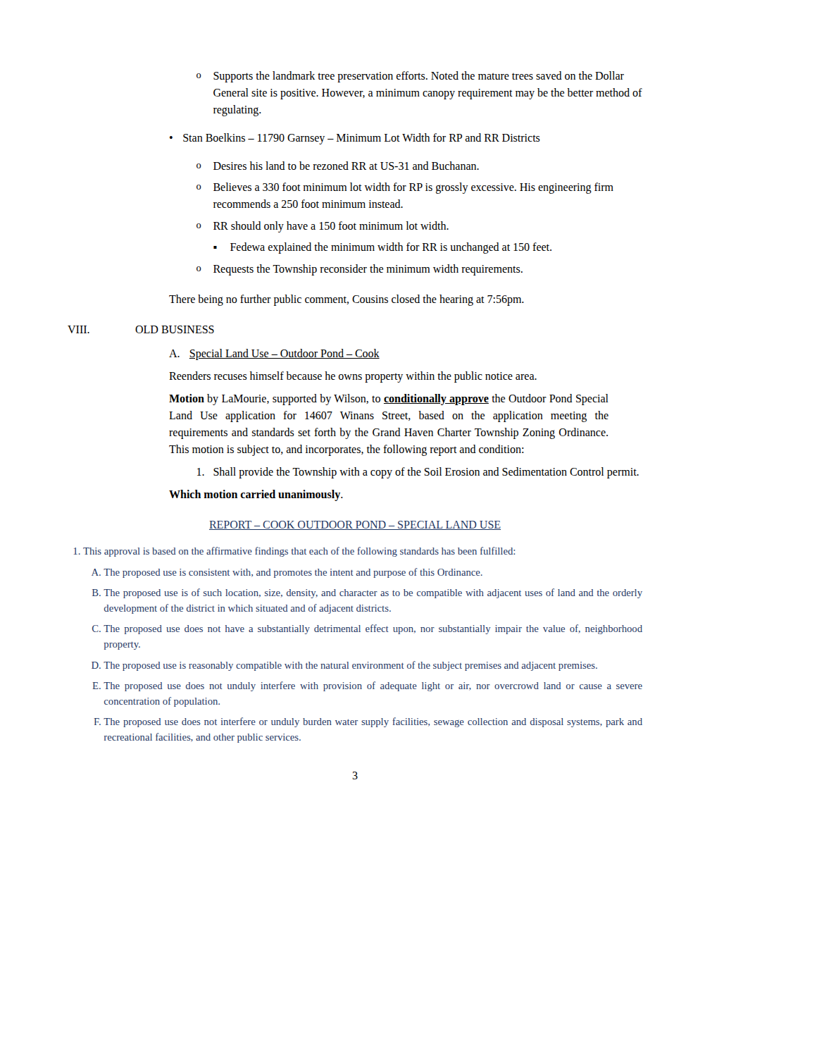Supports the landmark tree preservation efforts. Noted the mature trees saved on the Dollar General site is positive. However, a minimum canopy requirement may be the better method of regulating.
Stan Boelkins – 11790 Garnsey – Minimum Lot Width for RP and RR Districts
Desires his land to be rezoned RR at US-31 and Buchanan.
Believes a 330 foot minimum lot width for RP is grossly excessive. His engineering firm recommends a 250 foot minimum instead.
RR should only have a 150 foot minimum lot width.
Fedewa explained the minimum width for RR is unchanged at 150 feet.
Requests the Township reconsider the minimum width requirements.
There being no further public comment, Cousins closed the hearing at 7:56pm.
VIII. OLD BUSINESS
A. Special Land Use – Outdoor Pond – Cook
Reenders recuses himself because he owns property within the public notice area.
Motion by LaMourie, supported by Wilson, to conditionally approve the Outdoor Pond Special Land Use application for 14607 Winans Street, based on the application meeting the requirements and standards set forth by the Grand Haven Charter Township Zoning Ordinance. This motion is subject to, and incorporates, the following report and condition:
1. Shall provide the Township with a copy of the Soil Erosion and Sedimentation Control permit.
Which motion carried unanimously.
REPORT – COOK OUTDOOR POND – SPECIAL LAND USE
This approval is based on the affirmative findings that each of the following standards has been fulfilled:
The proposed use is consistent with, and promotes the intent and purpose of this Ordinance.
The proposed use is of such location, size, density, and character as to be compatible with adjacent uses of land and the orderly development of the district in which situated and of adjacent districts.
The proposed use does not have a substantially detrimental effect upon, nor substantially impair the value of, neighborhood property.
The proposed use is reasonably compatible with the natural environment of the subject premises and adjacent premises.
The proposed use does not unduly interfere with provision of adequate light or air, nor overcrowd land or cause a severe concentration of population.
The proposed use does not interfere or unduly burden water supply facilities, sewage collection and disposal systems, park and recreational facilities, and other public services.
3